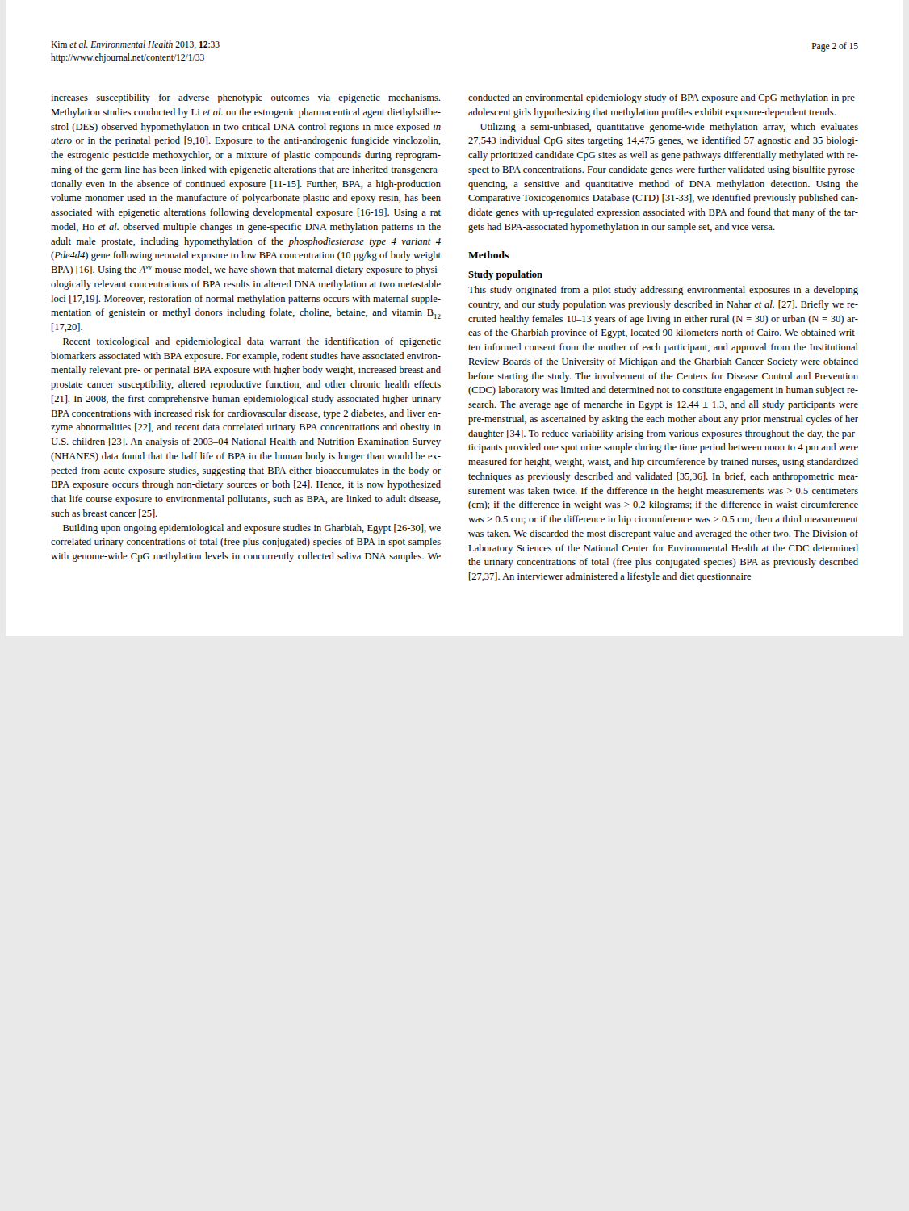Kim et al. Environmental Health 2013, 12:33 http://www.ehjournal.net/content/12/1/33
Page 2 of 15
increases susceptibility for adverse phenotypic outcomes via epigenetic mechanisms. Methylation studies conducted by Li et al. on the estrogenic pharmaceutical agent diethylstilbestrol (DES) observed hypomethylation in two critical DNA control regions in mice exposed in utero or in the perinatal period [9,10]. Exposure to the anti-androgenic fungicide vinclozolin, the estrogenic pesticide methoxychlor, or a mixture of plastic compounds during reprogramming of the germ line has been linked with epigenetic alterations that are inherited transgenerationally even in the absence of continued exposure [11-15]. Further, BPA, a high-production volume monomer used in the manufacture of polycarbonate plastic and epoxy resin, has been associated with epigenetic alterations following developmental exposure [16-19]. Using a rat model, Ho et al. observed multiple changes in gene-specific DNA methylation patterns in the adult male prostate, including hypomethylation of the phosphodiesterase type 4 variant 4 (Pde4d4) gene following neonatal exposure to low BPA concentration (10 μg/kg of body weight BPA) [16]. Using the Avy mouse model, we have shown that maternal dietary exposure to physiologically relevant concentrations of BPA results in altered DNA methylation at two metastable loci [17,19]. Moreover, restoration of normal methylation patterns occurs with maternal supplementation of genistein or methyl donors including folate, choline, betaine, and vitamin B12 [17,20].
Recent toxicological and epidemiological data warrant the identification of epigenetic biomarkers associated with BPA exposure. For example, rodent studies have associated environmentally relevant pre- or perinatal BPA exposure with higher body weight, increased breast and prostate cancer susceptibility, altered reproductive function, and other chronic health effects [21]. In 2008, the first comprehensive human epidemiological study associated higher urinary BPA concentrations with increased risk for cardiovascular disease, type 2 diabetes, and liver enzyme abnormalities [22], and recent data correlated urinary BPA concentrations and obesity in U.S. children [23]. An analysis of 2003–04 National Health and Nutrition Examination Survey (NHANES) data found that the half life of BPA in the human body is longer than would be expected from acute exposure studies, suggesting that BPA either bioaccumulates in the body or BPA exposure occurs through non-dietary sources or both [24]. Hence, it is now hypothesized that life course exposure to environmental pollutants, such as BPA, are linked to adult disease, such as breast cancer [25].
Building upon ongoing epidemiological and exposure studies in Gharbiah, Egypt [26-30], we correlated urinary concentrations of total (free plus conjugated) species of BPA in spot samples with genome-wide CpG methylation levels in concurrently collected saliva DNA samples. We conducted an environmental epidemiology study of BPA exposure and CpG methylation in pre-adolescent girls hypothesizing that methylation profiles exhibit exposure-dependent trends.
Utilizing a semi-unbiased, quantitative genome-wide methylation array, which evaluates 27,543 individual CpG sites targeting 14,475 genes, we identified 57 agnostic and 35 biologically prioritized candidate CpG sites as well as gene pathways differentially methylated with respect to BPA concentrations. Four candidate genes were further validated using bisulfite pyrosequencing, a sensitive and quantitative method of DNA methylation detection. Using the Comparative Toxicogenomics Database (CTD) [31-33], we identified previously published candidate genes with up-regulated expression associated with BPA and found that many of the targets had BPA-associated hypomethylation in our sample set, and vice versa.
Methods
Study population
This study originated from a pilot study addressing environmental exposures in a developing country, and our study population was previously described in Nahar et al. [27]. Briefly we recruited healthy females 10–13 years of age living in either rural (N = 30) or urban (N = 30) areas of the Gharbiah province of Egypt, located 90 kilometers north of Cairo. We obtained written informed consent from the mother of each participant, and approval from the Institutional Review Boards of the University of Michigan and the Gharbiah Cancer Society were obtained before starting the study. The involvement of the Centers for Disease Control and Prevention (CDC) laboratory was limited and determined not to constitute engagement in human subject research. The average age of menarche in Egypt is 12.44 ± 1.3, and all study participants were pre-menstrual, as ascertained by asking the each mother about any prior menstrual cycles of her daughter [34]. To reduce variability arising from various exposures throughout the day, the participants provided one spot urine sample during the time period between noon to 4 pm and were measured for height, weight, waist, and hip circumference by trained nurses, using standardized techniques as previously described and validated [35,36]. In brief, each anthropometric measurement was taken twice. If the difference in the height measurements was > 0.5 centimeters (cm); if the difference in weight was > 0.2 kilograms; if the difference in waist circumference was > 0.5 cm; or if the difference in hip circumference was > 0.5 cm, then a third measurement was taken. We discarded the most discrepant value and averaged the other two. The Division of Laboratory Sciences of the National Center for Environmental Health at the CDC determined the urinary concentrations of total (free plus conjugated species) BPA as previously described [27,37]. An interviewer administered a lifestyle and diet questionnaire